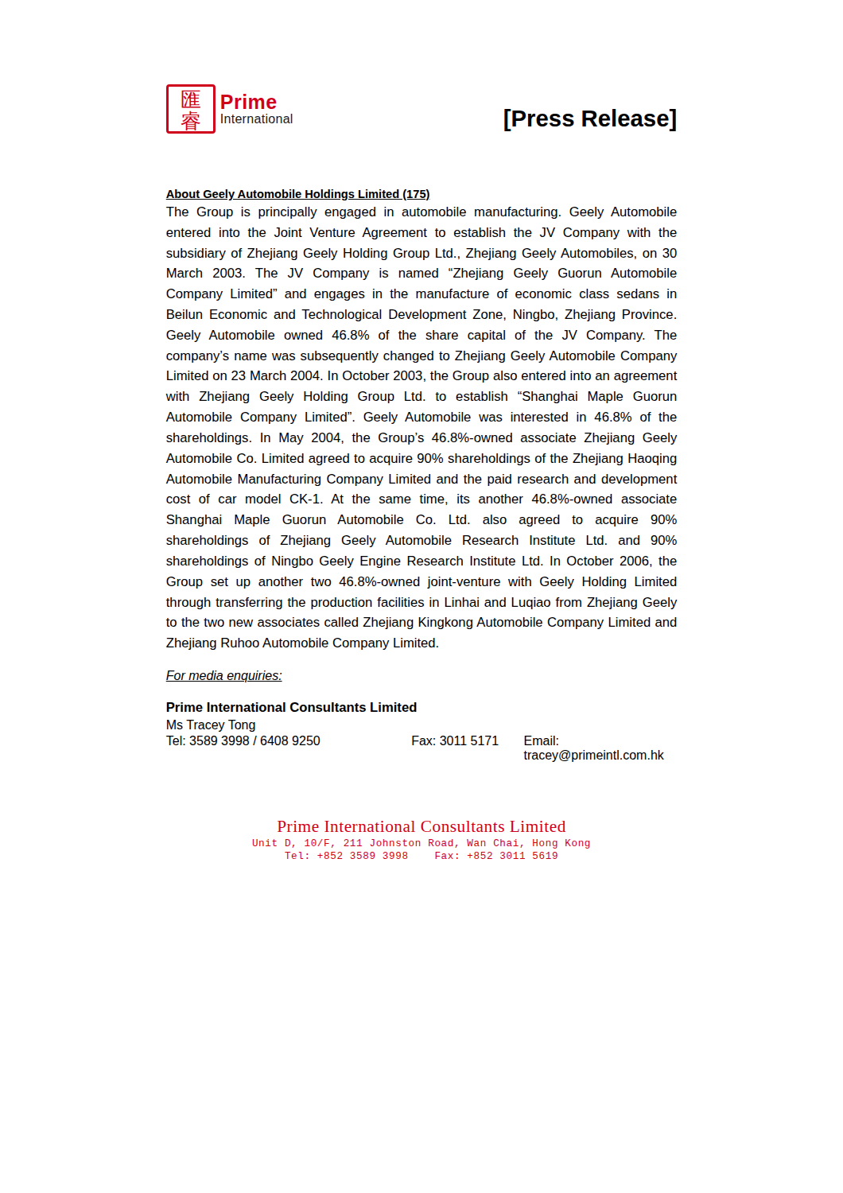匯睿
Prime
International
[Press Release]
About Geely Automobile Holdings Limited (175)
The Group is principally engaged in automobile manufacturing. Geely Automobile entered into the Joint Venture Agreement to establish the JV Company with the subsidiary of Zhejiang Geely Holding Group Ltd., Zhejiang Geely Automobiles, on 30 March 2003. The JV Company is named “Zhejiang Geely Guorun Automobile Company Limited” and engages in the manufacture of economic class sedans in Beilun Economic and Technological Development Zone, Ningbo, Zhejiang Province. Geely Automobile owned 46.8% of the share capital of the JV Company. The company’s name was subsequently changed to Zhejiang Geely Automobile Company Limited on 23 March 2004. In October 2003, the Group also entered into an agreement with Zhejiang Geely Holding Group Ltd. to establish “Shanghai Maple Guorun Automobile Company Limited”. Geely Automobile was interested in 46.8% of the shareholdings. In May 2004, the Group’s 46.8%-owned associate Zhejiang Geely Automobile Co. Limited agreed to acquire 90% shareholdings of the Zhejiang Haoqing Automobile Manufacturing Company Limited and the paid research and development cost of car model CK-1. At the same time, its another 46.8%-owned associate Shanghai Maple Guorun Automobile Co. Ltd. also agreed to acquire 90% shareholdings of Zhejiang Geely Automobile Research Institute Ltd. and 90% shareholdings of Ningbo Geely Engine Research Institute Ltd. In October 2006, the Group set up another two 46.8%-owned joint-venture with Geely Holding Limited through transferring the production facilities in Linhai and Luqiao from Zhejiang Geely to the two new associates called Zhejiang Kingkong Automobile Company Limited and Zhejiang Ruhoo Automobile Company Limited.
For media enquiries:
Prime International Consultants Limited
Ms Tracey Tong
Tel: 3589 3998 / 6408 9250
Fax: 3011 5171
Email: tracey@primeintl.com.hk
Prime International Consultants Limited
Unit D, 10/F, 211 Johnston Road, Wan Chai, Hong Kong
Tel: +852 3589 3998 Fax: +852 3011 5619